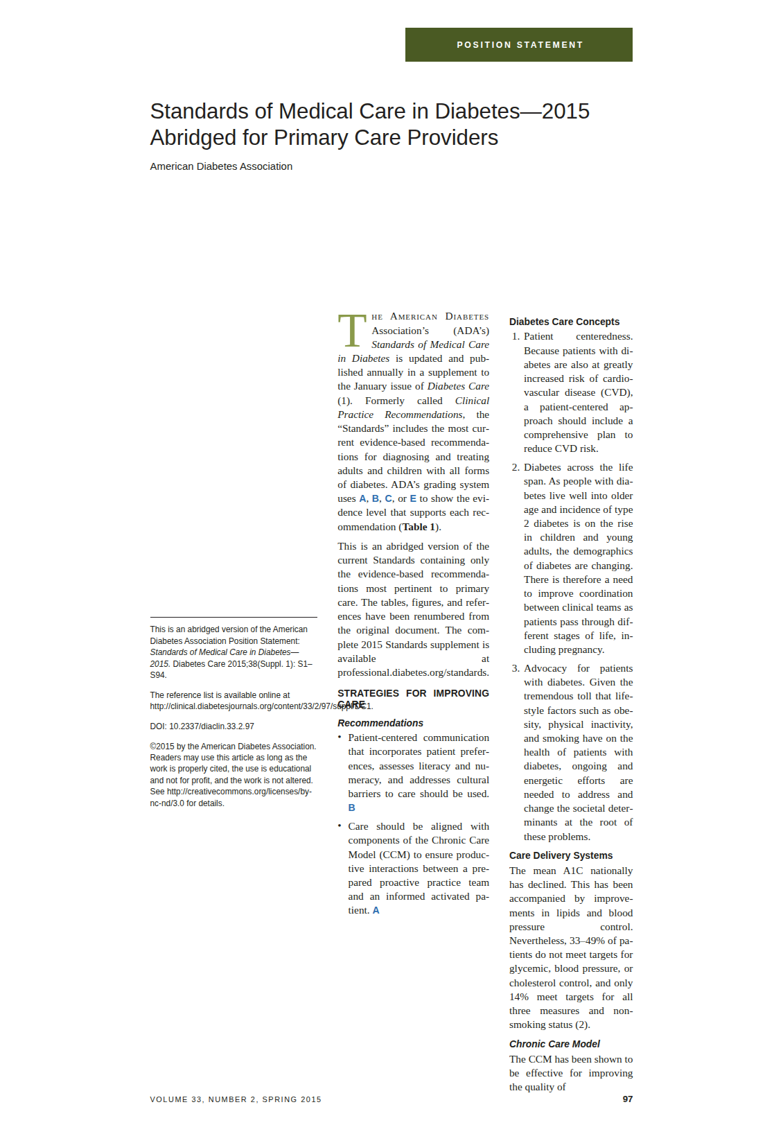Position Statement
Standards of Medical Care in Diabetes—2015
Abridged for Primary Care Providers
American Diabetes Association
This is an abridged version of the American Diabetes Association Position Statement: Standards of Medical Care in Diabetes—2015. Diabetes Care 2015;38(Suppl. 1): S1–S94.
The reference list is available online at http://clinical.diabetesjournals.org/content/33/2/97/suppl/DC1.
DOI: 10.2337/diaclin.33.2.97
©2015 by the American Diabetes Association. Readers may use this article as long as the work is properly cited, the use is educational and not for profit, and the work is not altered. See http://creativecommons.org/licenses/by-nc-nd/3.0 for details.
The American Diabetes Association’s (ADA’s) Standards of Medical Care in Diabetes is updated and published annually in a supplement to the January issue of Diabetes Care (1). Formerly called Clinical Practice Recommendations, the “Standards” includes the most current evidence-based recommendations for diagnosing and treating adults and children with all forms of diabetes. ADA’s grading system uses A, B, C, or E to show the evidence level that supports each recommendation (Table 1).
This is an abridged version of the current Standards containing only the evidence-based recommendations most pertinent to primary care. The tables, figures, and references have been renumbered from the original document. The complete 2015 Standards supplement is available at professional.diabetes.org/standards.
Strategies for Improving Care
Recommendations
Patient-centered communication that incorporates patient preferences, assesses literacy and numeracy, and addresses cultural barriers to care should be used. B
Care should be aligned with components of the Chronic Care Model (CCM) to ensure productive interactions between a prepared proactive practice team and an informed activated patient. A
Diabetes Care Concepts
Patient centeredness. Because patients with diabetes are also at greatly increased risk of cardiovascular disease (CVD), a patient-centered approach should include a comprehensive plan to reduce CVD risk.
Diabetes across the life span. As people with diabetes live well into older age and incidence of type 2 diabetes is on the rise in children and young adults, the demographics of diabetes are changing. There is therefore a need to improve coordination between clinical teams as patients pass through different stages of life, including pregnancy.
Advocacy for patients with diabetes. Given the tremendous toll that lifestyle factors such as obesity, physical inactivity, and smoking have on the health of patients with diabetes, ongoing and energetic efforts are needed to address and change the societal determinants at the root of these problems.
Care Delivery Systems
The mean A1C nationally has declined. This has been accompanied by improvements in lipids and blood pressure control. Nevertheless, 33–49% of patients do not meet targets for glycemic, blood pressure, or cholesterol control, and only 14% meet targets for all three measures and nonsmoking status (2).
Chronic Care Model
The CCM has been shown to be effective for improving the quality of
Volume 33, Number 2, Spring 2015
97